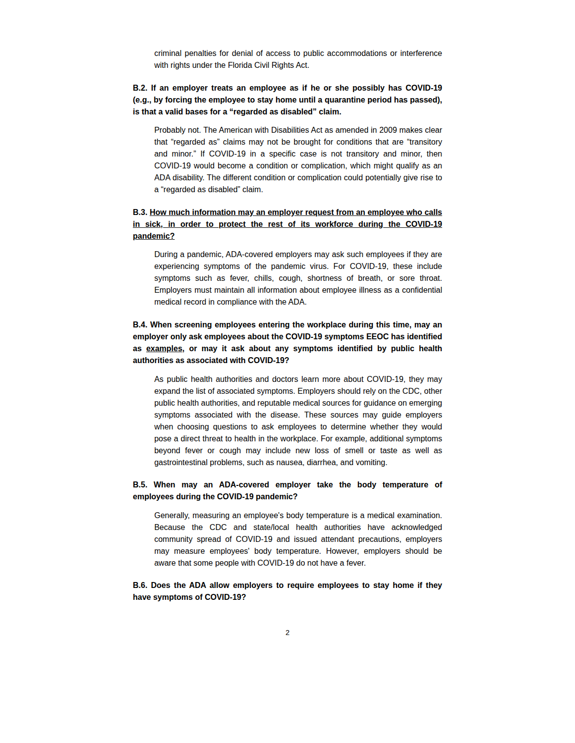criminal penalties for denial of access to public accommodations or interference with rights under the Florida Civil Rights Act.
B.2. If an employer treats an employee as if he or she possibly has COVID-19 (e.g., by forcing the employee to stay home until a quarantine period has passed), is that a valid bases for a “regarded as disabled” claim.
Probably not. The American with Disabilities Act as amended in 2009 makes clear that “regarded as” claims may not be brought for conditions that are “transitory and minor.” If COVID-19 in a specific case is not transitory and minor, then COVID-19 would become a condition or complication, which might qualify as an ADA disability. The different condition or complication could potentially give rise to a “regarded as disabled” claim.
B.3. How much information may an employer request from an employee who calls in sick, in order to protect the rest of its workforce during the COVID-19 pandemic?
During a pandemic, ADA-covered employers may ask such employees if they are experiencing symptoms of the pandemic virus. For COVID-19, these include symptoms such as fever, chills, cough, shortness of breath, or sore throat. Employers must maintain all information about employee illness as a confidential medical record in compliance with the ADA.
B.4. When screening employees entering the workplace during this time, may an employer only ask employees about the COVID-19 symptoms EEOC has identified as examples, or may it ask about any symptoms identified by public health authorities as associated with COVID-19?
As public health authorities and doctors learn more about COVID-19, they may expand the list of associated symptoms. Employers should rely on the CDC, other public health authorities, and reputable medical sources for guidance on emerging symptoms associated with the disease. These sources may guide employers when choosing questions to ask employees to determine whether they would pose a direct threat to health in the workplace. For example, additional symptoms beyond fever or cough may include new loss of smell or taste as well as gastrointestinal problems, such as nausea, diarrhea, and vomiting.
B.5. When may an ADA-covered employer take the body temperature of employees during the COVID-19 pandemic?
Generally, measuring an employee's body temperature is a medical examination. Because the CDC and state/local health authorities have acknowledged community spread of COVID-19 and issued attendant precautions, employers may measure employees' body temperature. However, employers should be aware that some people with COVID-19 do not have a fever.
B.6. Does the ADA allow employers to require employees to stay home if they have symptoms of COVID-19?
2